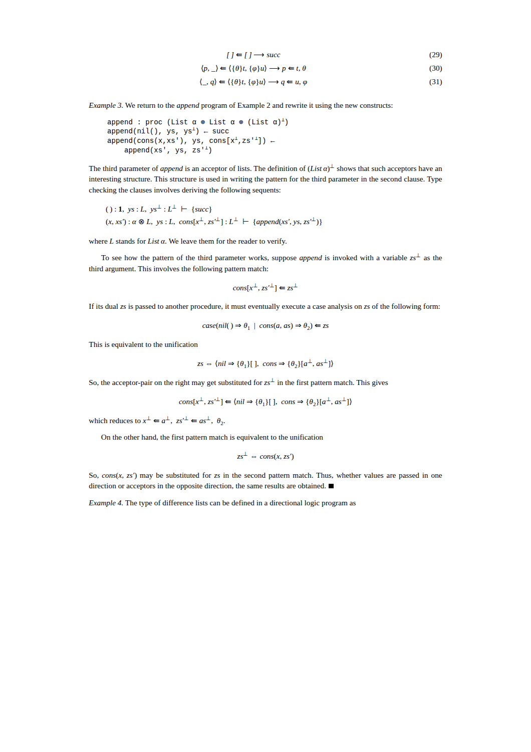[ ] ⇚ [ ] ⟶ succ
(29)
⟨p, _⟩ ⇚ ⟨{θ}t, {φ}u⟩ ⟶ p ⇚ t, θ
(30)
⟨_, q⟩ ⇚ ⟨{θ}t, {φ}u⟩ ⟶ q ⇚ u, φ
(31)
Example 3. We return to the append program of Example 2 and rewrite it using the new constructs:
append : proc (List α ⊗ List α ⊗ (List α)⊥)
append(nil(), ys, ys⊥) ← succ
append(cons(x,xs'), ys, cons[x⊥,zs'⊥]) ←
    append(xs', ys, zs'⊥)
The third parameter of append is an acceptor of lists. The definition of (List α)⊥ shows that such acceptors have an interesting structure. This structure is used in writing the pattern for the third parameter in the second clause. Type checking the clauses involves deriving the following sequents:
( ) : 1, ys : L, ys⊥ : L⊥ ⊢ {succ}
(x, xs′) : α ⊗ L, ys : L, cons[x⊥, zs′⊥] : L⊥ ⊢ {append(xs′, ys, zs′⊥)}
where L stands for List α. We leave them for the reader to verify.
To see how the pattern of the third parameter works, suppose append is invoked with a variable zs⊥ as the third argument. This involves the following pattern match:
cons[x⊥, zs′⊥] ⇚ zs⊥
If its dual zs is passed to another procedure, it must eventually execute a case analysis on zs of the following form:
case(nil( ) ⇒ θ1 | cons(a, as) ⇒ θ2) ⇚ zs
This is equivalent to the unification
zs ⇔ ⟨nil ⇒ {θ1}[ ], cons ⇒ {θ2}[a⊥, as⊥]⟩
So, the acceptor-pair on the right may get substituted for zs⊥ in the first pattern match. This gives
cons[x⊥, zs′⊥] ⇚ ⟨nil ⇒ {θ1}[ ], cons ⇒ {θ2}[a⊥, as⊥]⟩
which reduces to x⊥ ⇚ a⊥, zs′⊥ ⇚ as⊥, θ2.
On the other hand, the first pattern match is equivalent to the unification
zs⊥ ⇔ cons(x, zs′)
So, cons(x, zs′) may be substituted for zs in the second pattern match. Thus, whether values are passed in one direction or acceptors in the opposite direction, the same results are obtained.
Example 4. The type of difference lists can be defined in a directional logic program as